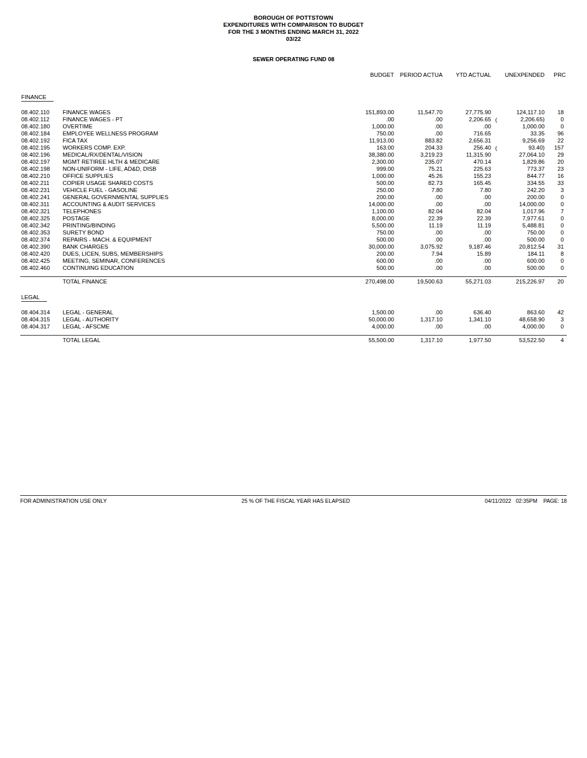BOROUGH OF POTTSTOWN
EXPENDITURES WITH COMPARISON TO BUDGET
FOR THE 3 MONTHS ENDING MARCH 31, 2022
03/22
SEWER OPERATING FUND 08
| | | BUDGET | PERIOD ACTUA | YTD ACTUAL | UNEXPENDED | PRC |
| --- | --- | --- | --- | --- | --- | --- |
| FINANCE |
| 08.402.110 | FINANCE WAGES | 151,893.00 | 11,547.70 | 27,775.90 | | 124,117.10 | 18 |
| 08.402.112 | FINANCE WAGES - PT | .00 | .00 | 2,206.65 | ( | 2,206.65) | 0 |
| 08.402.180 | OVERTIME | 1,000.00 | .00 | .00 | | 1,000.00 | 0 |
| 08.402.184 | EMPLOYEE WELLNESS PROGRAM | 750.00 | .00 | 716.65 | | 33.35 | 96 |
| 08.402.192 | FICA TAX | 11,913.00 | 883.82 | 2,656.31 | | 9,256.69 | 22 |
| 08.402.195 | WORKERS COMP. EXP. | 163.00 | 204.33 | 256.40 | ( | 93.40) | 157 |
| 08.402.196 | MEDICAL/RX/DENTAL/VISION | 38,380.00 | 3,219.23 | 11,315.90 | | 27,064.10 | 29 |
| 08.402.197 | MGMT RETIREE HLTH & MEDICARE | 2,300.00 | 235.07 | 470.14 | | 1,829.86 | 20 |
| 08.402.198 | NON-UNIFORM - LIFE, AD&D, DISB | 999.00 | 75.21 | 225.63 | | 773.37 | 23 |
| 08.402.210 | OFFICE SUPPLIES | 1,000.00 | 45.26 | 155.23 | | 844.77 | 16 |
| 08.402.211 | COPIER USAGE SHARED COSTS | 500.00 | 82.73 | 165.45 | | 334.55 | 33 |
| 08.402.231 | VEHICLE FUEL - GASOLINE | 250.00 | 7.80 | 7.80 | | 242.20 | 3 |
| 08.402.241 | GENERAL GOVERNMENTAL SUPPLIES | 200.00 | .00 | .00 | | 200.00 | 0 |
| 08.402.311 | ACCOUNTING & AUDIT SERVICES | 14,000.00 | .00 | .00 | | 14,000.00 | 0 |
| 08.402.321 | TELEPHONES | 1,100.00 | 82.04 | 82.04 | | 1,017.96 | 7 |
| 08.402.325 | POSTAGE | 8,000.00 | 22.39 | 22.39 | | 7,977.61 | 0 |
| 08.402.342 | PRINTING/BINDING | 5,500.00 | 11.19 | 11.19 | | 5,488.81 | 0 |
| 08.402.353 | SURETY BOND | 750.00 | .00 | .00 | | 750.00 | 0 |
| 08.402.374 | REPAIRS - MACH. & EQUIPMENT | 500.00 | .00 | .00 | | 500.00 | 0 |
| 08.402.390 | BANK CHARGES | 30,000.00 | 3,075.92 | 9,187.46 | | 20,812.54 | 31 |
| 08.402.420 | DUES, LICEN, SUBS, MEMBERSHIPS | 200.00 | 7.94 | 15.89 | | 184.11 | 8 |
| 08.402.425 | MEETING, SEMINAR, CONFERENCES | 600.00 | .00 | .00 | | 600.00 | 0 |
| 08.402.460 | CONTINUING EDUCATION | 500.00 | .00 | .00 | | 500.00 | 0 |
| | TOTAL FINANCE | 270,498.00 | 19,500.63 | 55,271.03 | | 215,226.97 | 20 |
| LEGAL |
| 08.404.314 | LEGAL - GENERAL | 1,500.00 | .00 | 636.40 | | 863.60 | 42 |
| 08.404.315 | LEGAL - AUTHORITY | 50,000.00 | 1,317.10 | 1,341.10 | | 48,658.90 | 3 |
| 08.404.317 | LEGAL - AFSCME | 4,000.00 | .00 | .00 | | 4,000.00 | 0 |
| | TOTAL LEGAL | 55,500.00 | 1,317.10 | 1,977.50 | | 53,522.50 | 4 |
FOR ADMINISTRATION USE ONLY
25 % OF THE FISCAL YEAR HAS ELAPSED
04/11/2022 02:35PM PAGE: 18